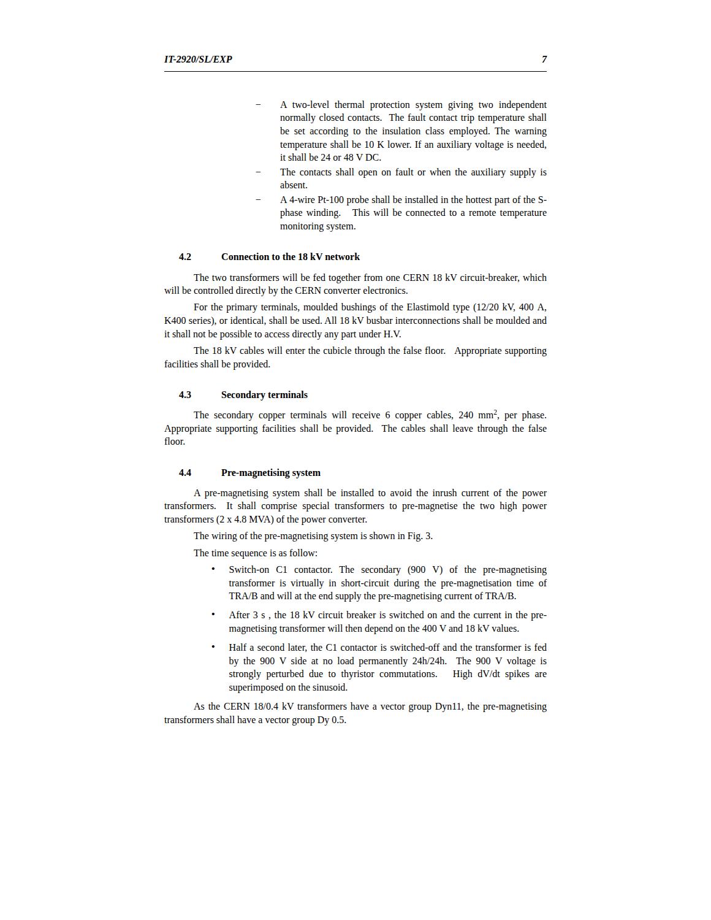IT-2920/SL/EXP 7
A two-level thermal protection system giving two independent normally closed contacts. The fault contact trip temperature shall be set according to the insulation class employed. The warning temperature shall be 10 K lower. If an auxiliary voltage is needed, it shall be 24 or 48 V DC.
The contacts shall open on fault or when the auxiliary supply is absent.
A 4-wire Pt-100 probe shall be installed in the hottest part of the S-phase winding. This will be connected to a remote temperature monitoring system.
4.2 Connection to the 18 kV network
The two transformers will be fed together from one CERN 18 kV circuit-breaker, which will be controlled directly by the CERN converter electronics.
For the primary terminals, moulded bushings of the Elastimold type (12/20 kV, 400 A, K400 series), or identical, shall be used. All 18 kV busbar interconnections shall be moulded and it shall not be possible to access directly any part under H.V.
The 18 kV cables will enter the cubicle through the false floor. Appropriate supporting facilities shall be provided.
4.3 Secondary terminals
The secondary copper terminals will receive 6 copper cables, 240 mm2, per phase. Appropriate supporting facilities shall be provided. The cables shall leave through the false floor.
4.4 Pre-magnetising system
A pre-magnetising system shall be installed to avoid the inrush current of the power transformers. It shall comprise special transformers to pre-magnetise the two high power transformers (2 x 4.8 MVA) of the power converter.
The wiring of the pre-magnetising system is shown in Fig. 3.
The time sequence is as follow:
Switch-on C1 contactor. The secondary (900 V) of the pre-magnetising transformer is virtually in short-circuit during the pre-magnetisation time of TRA/B and will at the end supply the pre-magnetising current of TRA/B.
After 3 s , the 18 kV circuit breaker is switched on and the current in the pre-magnetising transformer will then depend on the 400 V and 18 kV values.
Half a second later, the C1 contactor is switched-off and the transformer is fed by the 900 V side at no load permanently 24h/24h. The 900 V voltage is strongly perturbed due to thyristor commutations. High dV/dt spikes are superimposed on the sinusoid.
As the CERN 18/0.4 kV transformers have a vector group Dyn11, the pre-magnetising transformers shall have a vector group Dy 0.5.